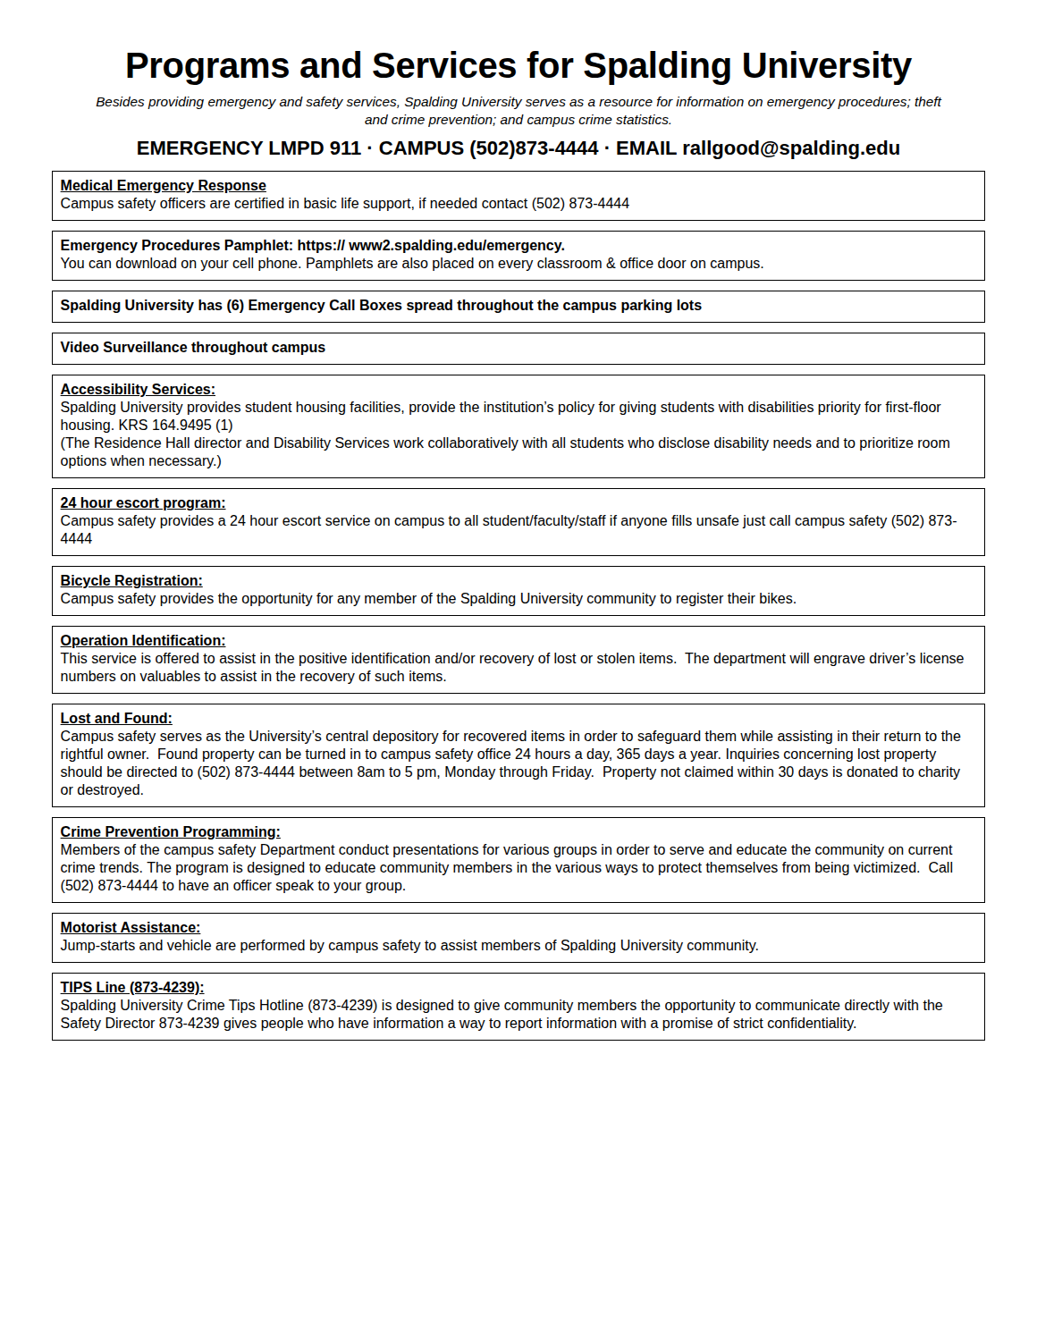Programs and Services for Spalding University
Besides providing emergency and safety services, Spalding University serves as a resource for information on emergency procedures; theft and crime prevention; and campus crime statistics.
EMERGENCY LMPD 911 · CAMPUS (502)873-4444 · EMAIL rallgood@spalding.edu
Medical Emergency Response
Campus safety officers are certified in basic life support, if needed contact (502) 873-4444
Emergency Procedures Pamphlet: https:// www2.spalding.edu/emergency.
You can download on your cell phone. Pamphlets are also placed on every classroom & office door on campus.
Spalding University has (6) Emergency Call Boxes spread throughout the campus parking lots
Video Surveillance throughout campus
Accessibility Services:
Spalding University provides student housing facilities, provide the institution’s policy for giving students with disabilities priority for first-floor housing. KRS 164.9495 (1)
(The Residence Hall director and Disability Services work collaboratively with all students who disclose disability needs and to prioritize room options when necessary.)
24 hour escort program:
Campus safety provides a 24 hour escort service on campus to all student/faculty/staff if anyone fills unsafe just call campus safety (502) 873-4444
Bicycle Registration:
Campus safety provides the opportunity for any member of the Spalding University community to register their bikes.
Operation Identification:
This service is offered to assist in the positive identification and/or recovery of lost or stolen items. The department will engrave driver’s license numbers on valuables to assist in the recovery of such items.
Lost and Found:
Campus safety serves as the University’s central depository for recovered items in order to safeguard them while assisting in their return to the rightful owner. Found property can be turned in to campus safety office 24 hours a day, 365 days a year. Inquiries concerning lost property should be directed to (502) 873-4444 between 8am to 5 pm, Monday through Friday. Property not claimed within 30 days is donated to charity or destroyed.
Crime Prevention Programming:
Members of the campus safety Department conduct presentations for various groups in order to serve and educate the community on current crime trends. The program is designed to educate community members in the various ways to protect themselves from being victimized. Call (502) 873-4444 to have an officer speak to your group.
Motorist Assistance:
Jump-starts and vehicle are performed by campus safety to assist members of Spalding University community.
TIPS Line (873-4239):
Spalding University Crime Tips Hotline (873-4239) is designed to give community members the opportunity to communicate directly with the Safety Director 873-4239 gives people who have information a way to report information with a promise of strict confidentiality.